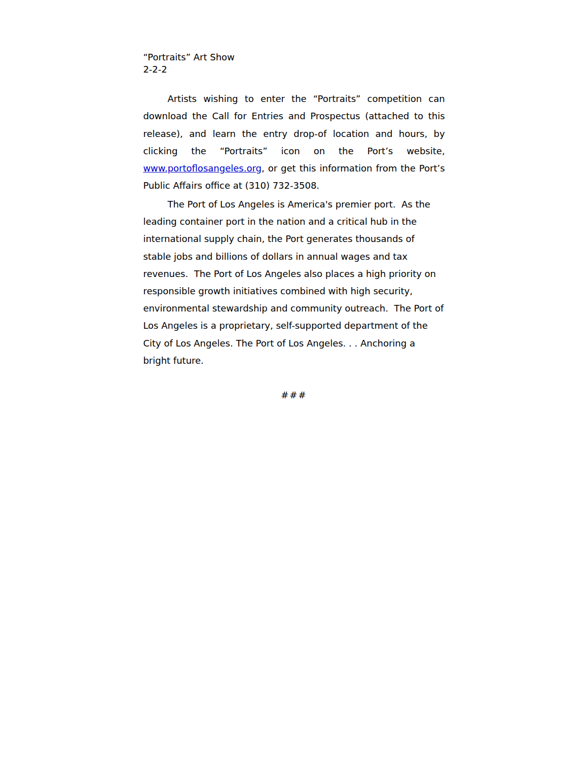“Portraits” Art Show 2-2-2
Artists wishing to enter the “Portraits” competition can download the Call for Entries and Prospectus (attached to this release), and learn the entry drop-of location and hours, by clicking the “Portraits” icon on the Port’s website, www.portoflosangeles.org, or get this information from the Port’s Public Affairs office at (310) 732-3508.
The Port of Los Angeles is America's premier port. As the leading container port in the nation and a critical hub in the international supply chain, the Port generates thousands of stable jobs and billions of dollars in annual wages and tax revenues. The Port of Los Angeles also places a high priority on responsible growth initiatives combined with high security, environmental stewardship and community outreach. The Port of Los Angeles is a proprietary, self-supported department of the City of Los Angeles. The Port of Los Angeles. . . Anchoring a bright future.
###